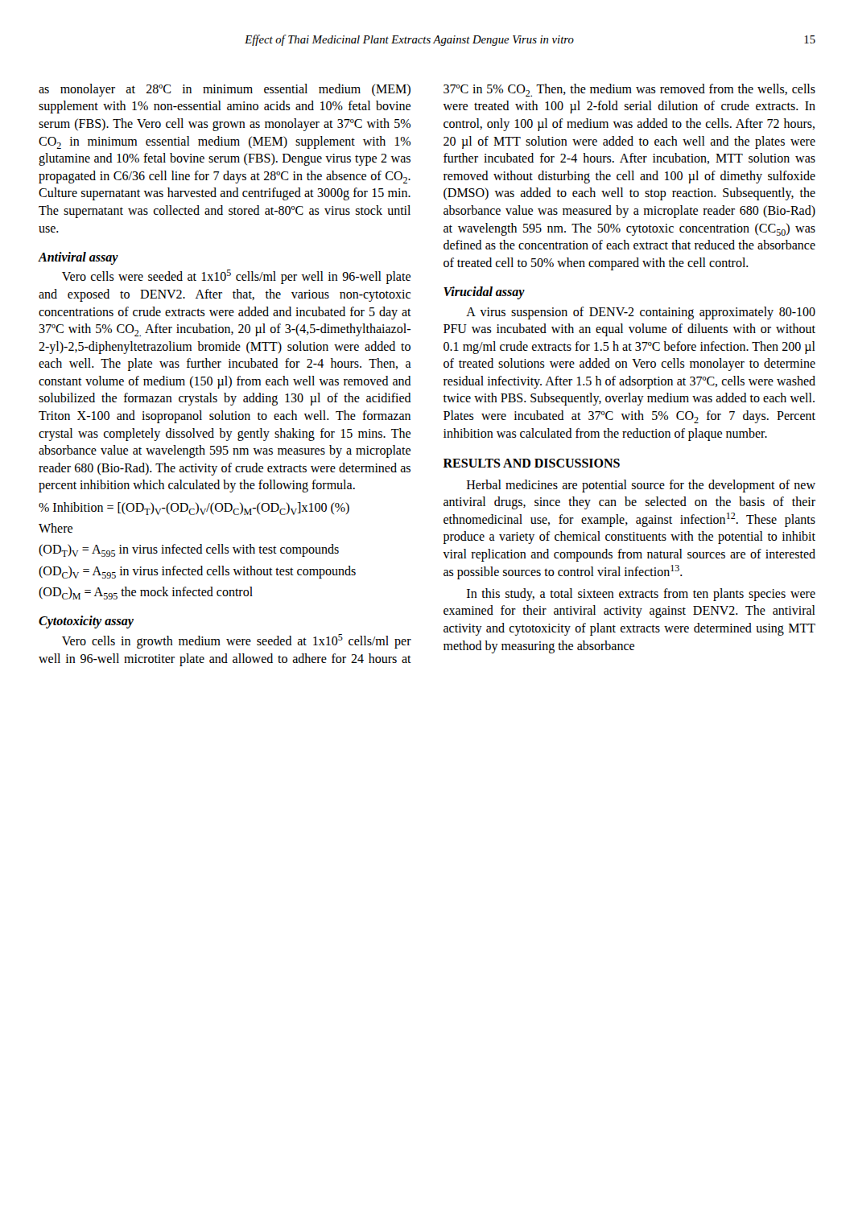Effect of Thai Medicinal Plant Extracts Against Dengue Virus in vitro
15
as monolayer at 28ºC in minimum essential medium (MEM) supplement with 1% non-essential amino acids and 10% fetal bovine serum (FBS). The Vero cell was grown as monolayer at 37ºC with 5% CO2 in minimum essential medium (MEM) supplement with 1% glutamine and 10% fetal bovine serum (FBS). Dengue virus type 2 was propagated in C6/36 cell line for 7 days at 28ºC in the absence of CO2. Culture supernatant was harvested and centrifuged at 3000g for 15 min. The supernatant was collected and stored at-80ºC as virus stock until use.
Antiviral assay
Vero cells were seeded at 1x105 cells/ml per well in 96-well plate and exposed to DENV2. After that, the various non-cytotoxic concentrations of crude extracts were added and incubated for 5 day at 37ºC with 5% CO2. After incubation, 20 µl of 3-(4,5-dimethylthaiazol-2-yl)-2,5-diphenyltetrazolium bromide (MTT) solution were added to each well. The plate was further incubated for 2-4 hours. Then, a constant volume of medium (150 µl) from each well was removed and solubilized the formazan crystals by adding 130 µl of the acidified Triton X-100 and isopropanol solution to each well. The formazan crystal was completely dissolved by gently shaking for 15 mins. The absorbance value at wavelength 595 nm was measures by a microplate reader 680 (Bio-Rad). The activity of crude extracts were determined as percent inhibition which calculated by the following formula.
% Inhibition = [(ODT)V-(ODC)V/(ODC)M-(ODC)V]x100 (%)
Where
(ODT)V = A595 in virus infected cells with test compounds
(ODC)V = A595 in virus infected cells without test compounds
(ODC)M = A595 the mock infected control
Cytotoxicity assay
Vero cells in growth medium were seeded at 1x105 cells/ml per well in 96-well microtiter plate and allowed to adhere for 24 hours at 37ºC in 5% CO2. Then, the medium was removed from the wells, cells were treated with 100 µl 2-fold serial dilution of crude extracts. In control, only 100 µl of medium was added to the cells. After 72 hours, 20 µl of MTT solution were added to each well and the plates were further incubated for 2-4 hours. After incubation, MTT solution was removed without disturbing the cell and 100 µl of dimethy sulfoxide (DMSO) was added to each well to stop reaction. Subsequently, the absorbance value was measured by a microplate reader 680 (Bio-Rad) at wavelength 595 nm. The 50% cytotoxic concentration (CC50) was defined as the concentration of each extract that reduced the absorbance of treated cell to 50% when compared with the cell control.
Virucidal assay
A virus suspension of DENV-2 containing approximately 80-100 PFU was incubated with an equal volume of diluents with or without 0.1 mg/ml crude extracts for 1.5 h at 37ºC before infection. Then 200 µl of treated solutions were added on Vero cells monolayer to determine residual infectivity. After 1.5 h of adsorption at 37ºC, cells were washed twice with PBS. Subsequently, overlay medium was added to each well. Plates were incubated at 37ºC with 5% CO2 for 7 days. Percent inhibition was calculated from the reduction of plaque number.
RESULTS AND DISCUSSIONS
Herbal medicines are potential source for the development of new antiviral drugs, since they can be selected on the basis of their ethnomedicinal use, for example, against infection12. These plants produce a variety of chemical constituents with the potential to inhibit viral replication and compounds from natural sources are of interested as possible sources to control viral infection13.
In this study, a total sixteen extracts from ten plants species were examined for their antiviral activity against DENV2. The antiviral activity and cytotoxicity of plant extracts were determined using MTT method by measuring the absorbance